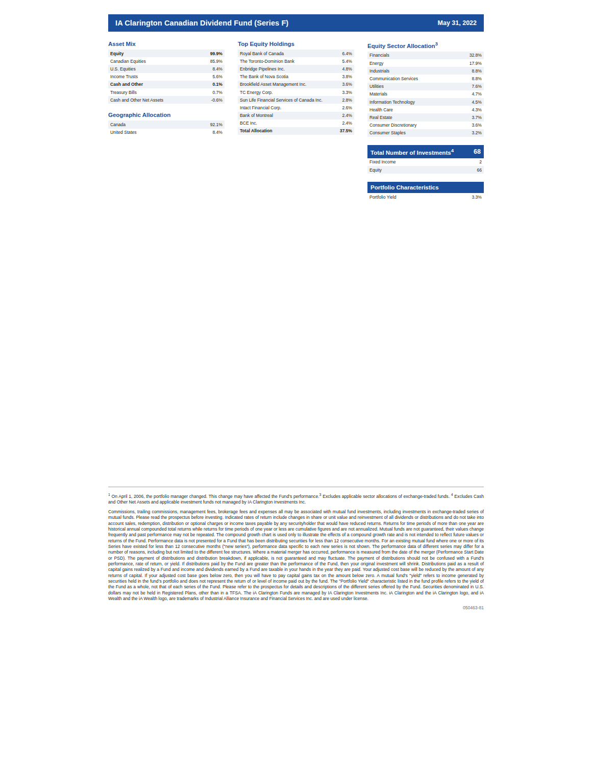IA Clarington Canadian Dividend Fund (Series F)
May 31, 2022
Asset Mix
| Equity | 99.9% |
| Canadian Equities | 85.9% |
| U.S. Equities | 8.4% |
| Income Trusts | 5.6% |
| Cash and Other | 0.1% |
| Treasury Bills | 0.7% |
| Cash and Other Net Assets | -0.6% |
Geographic Allocation
| Canada | 92.1% |
| United States | 8.4% |
Top Equity Holdings
| Royal Bank of Canada | 6.4% |
| The Toronto-Dominion Bank | 5.4% |
| Enbridge Pipelines Inc. | 4.8% |
| The Bank of Nova Scotia | 3.8% |
| Brookfield Asset Management Inc. | 3.6% |
| TC Energy Corp. | 3.3% |
| Sun Life Financial Services of Canada Inc. | 2.8% |
| Intact Financial Corp. | 2.6% |
| Bank of Montreal | 2.4% |
| BCE Inc. | 2.4% |
| Total Allocation | 37.5% |
Equity Sector Allocation3
| Financials | 32.8% |
| Energy | 17.9% |
| Industrials | 8.8% |
| Communication Services | 8.8% |
| Utilities | 7.6% |
| Materials | 4.7% |
| Information Technology | 4.5% |
| Health Care | 4.3% |
| Real Estate | 3.7% |
| Consumer Discretionary | 3.6% |
| Consumer Staples | 3.2% |
Total Number of Investments4 68
| Fixed Income | 2 |
| Equity | 66 |
Portfolio Characteristics
| Portfolio Yield | 3.3% |
1 On April 1, 2006, the portfolio manager changed. This change may have affected the Fund’s performance.3 Excludes applicable sector allocations of exchange-traded funds. 4 Excludes Cash and Other Net Assets and applicable investment funds not managed by IA Clarington Investments Inc.
Commissions, trailing commissions, management fees, brokerage fees and expenses all may be associated with mutual fund investments, including investments in exchange-traded series of mutual funds. Please read the prospectus before investing. Indicated rates of return include changes in share or unit value and reinvestment of all dividends or distributions and do not take into account sales, redemption, distribution or optional charges or income taxes payable by any securityholder that would have reduced returns. Returns for time periods of more than one year are historical annual compounded total returns while returns for time periods of one year or less are cumulative figures and are not annualized. Mutual funds are not guaranteed, their values change frequently and past performance may not be repeated. The compound growth chart is used only to illustrate the effects of a compound growth rate and is not intended to reflect future values or returns of the Fund. Performance data is not presented for a Fund that has been distributing securities for less than 12 consecutive months. For an existing mutual fund where one or more of its Series have existed for less than 12 consecutive months ("new series"), performance data specific to each new series is not shown. The performance data of different series may differ for a number of reasons, including but not limited to the different fee structures. Where a material merger has occurred, performance is measured from the date of the merger (Performance Start Date or PSD). The payment of distributions and distribution breakdown, if applicable, is not guaranteed and may fluctuate. The payment of distributions should not be confused with a Fund's performance, rate of return, or yield. If distributions paid by the Fund are greater than the performance of the Fund, then your original investment will shrink. Distributions paid as a result of capital gains realized by a Fund and income and dividends earned by a Fund are taxable in your hands in the year they are paid. Your adjusted cost base will be reduced by the amount of any returns of capital. If your adjusted cost base goes below zero, then you will have to pay capital gains tax on the amount below zero. A mutual fund's "yield" refers to income generated by securities held in the fund’s portfolio and does not represent the return of or level of income paid out by the fund. The "Portfolio Yield" characteristic listed in the fund profile refers to the yield of the Fund as a whole, not that of each series of the Fund. Please refer to the prospectus for details and descriptions of the different series offered by the Fund. Securities denominated in U.S. dollars may not be held in Registered Plans, other than in a TFSA. The iA Clarington Funds are managed by IA Clarington Investments Inc. iA Clarington and the iA Clarington logo, and iA Wealth and the iA Wealth logo, are trademarks of Industrial Alliance Insurance and Financial Services Inc. and are used under license.
050463-81